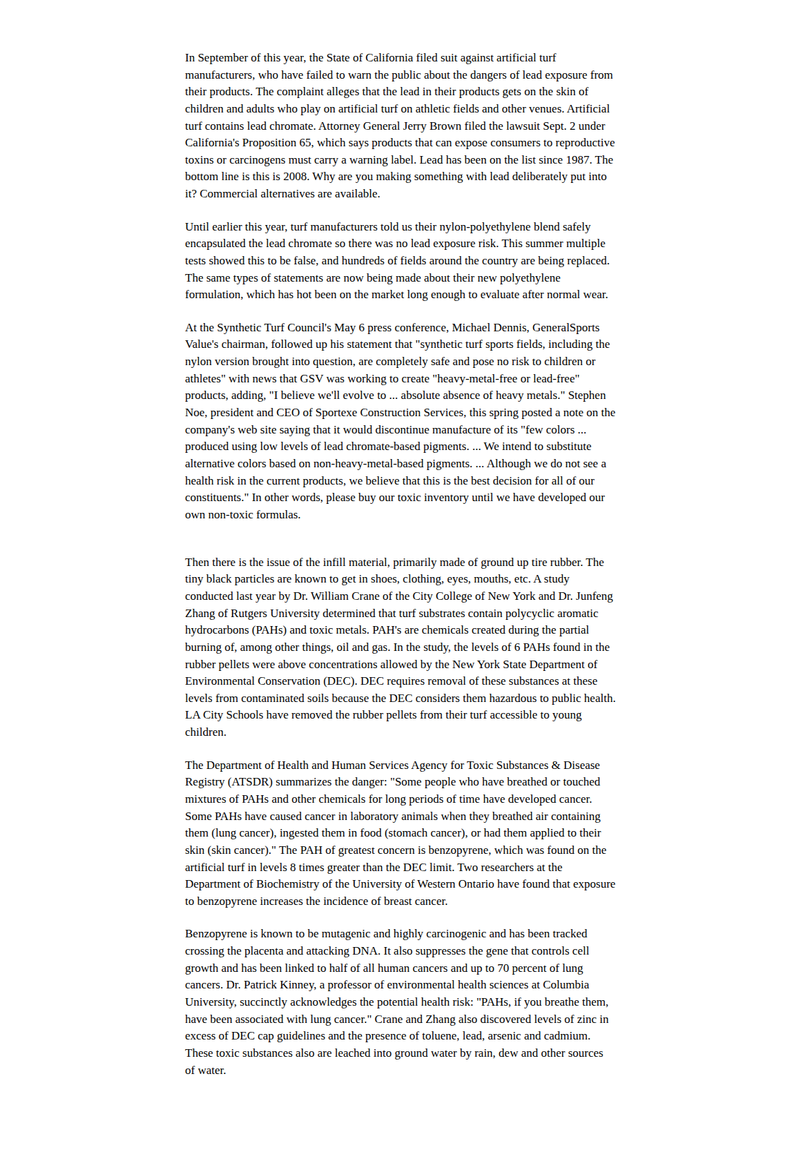In September of this year, the State of California filed suit against artificial turf manufacturers, who have failed to warn the public about the dangers of lead exposure from their products. The complaint alleges that the lead in their products gets on the skin of children and adults who play on artificial turf on athletic fields and other venues. Artificial turf contains lead chromate. Attorney General Jerry Brown filed the lawsuit Sept. 2 under California's Proposition 65, which says products that can expose consumers to reproductive toxins or carcinogens must carry a warning label. Lead has been on the list since 1987. The bottom line is this is 2008. Why are you making something with lead deliberately put into it? Commercial alternatives are available.
Until earlier this year, turf manufacturers told us their nylon-polyethylene blend safely encapsulated the lead chromate so there was no lead exposure risk. This summer multiple tests showed this to be false, and hundreds of fields around the country are being replaced. The same types of statements are now being made about their new polyethylene formulation, which has hot been on the market long enough to evaluate after normal wear.
At the Synthetic Turf Council's May 6 press conference, Michael Dennis, GeneralSports Value's chairman, followed up his statement that "synthetic turf sports fields, including the nylon version brought into question, are completely safe and pose no risk to children or athletes" with news that GSV was working to create "heavy-metal-free or lead-free" products, adding, "I believe we'll evolve to ... absolute absence of heavy metals." Stephen Noe, president and CEO of Sportexe Construction Services, this spring posted a note on the company's web site saying that it would discontinue manufacture of its "few colors ... produced using low levels of lead chromate-based pigments. ... We intend to substitute alternative colors based on non-heavy-metal-based pigments. ... Although we do not see a health risk in the current products, we believe that this is the best decision for all of our constituents." In other words, please buy our toxic inventory until we have developed our own non-toxic formulas.
Then there is the issue of the infill material, primarily made of ground up tire rubber. The tiny black particles are known to get in shoes, clothing, eyes, mouths, etc. A study conducted last year by Dr. William Crane of the City College of New York and Dr. Junfeng Zhang of Rutgers University determined that turf substrates contain polycyclic aromatic hydrocarbons (PAHs) and toxic metals. PAH's are chemicals created during the partial burning of, among other things, oil and gas. In the study, the levels of 6 PAHs found in the rubber pellets were above concentrations allowed by the New York State Department of Environmental Conservation (DEC). DEC requires removal of these substances at these levels from contaminated soils because the DEC considers them hazardous to public health. LA City Schools have removed the rubber pellets from their turf accessible to young children.
The Department of Health and Human Services Agency for Toxic Substances & Disease Registry (ATSDR) summarizes the danger: "Some people who have breathed or touched mixtures of PAHs and other chemicals for long periods of time have developed cancer. Some PAHs have caused cancer in laboratory animals when they breathed air containing them (lung cancer), ingested them in food (stomach cancer), or had them applied to their skin (skin cancer)." The PAH of greatest concern is benzopyrene, which was found on the artificial turf in levels 8 times greater than the DEC limit. Two researchers at the Department of Biochemistry of the University of Western Ontario have found that exposure to benzopyrene increases the incidence of breast cancer.
Benzopyrene is known to be mutagenic and highly carcinogenic and has been tracked crossing the placenta and attacking DNA. It also suppresses the gene that controls cell growth and has been linked to half of all human cancers and up to 70 percent of lung cancers. Dr. Patrick Kinney, a professor of environmental health sciences at Columbia University, succinctly acknowledges the potential health risk: "PAHs, if you breathe them, have been associated with lung cancer." Crane and Zhang also discovered levels of zinc in excess of DEC cap guidelines and the presence of toluene, lead, arsenic and cadmium. These toxic substances also are leached into ground water by rain, dew and other sources of water.